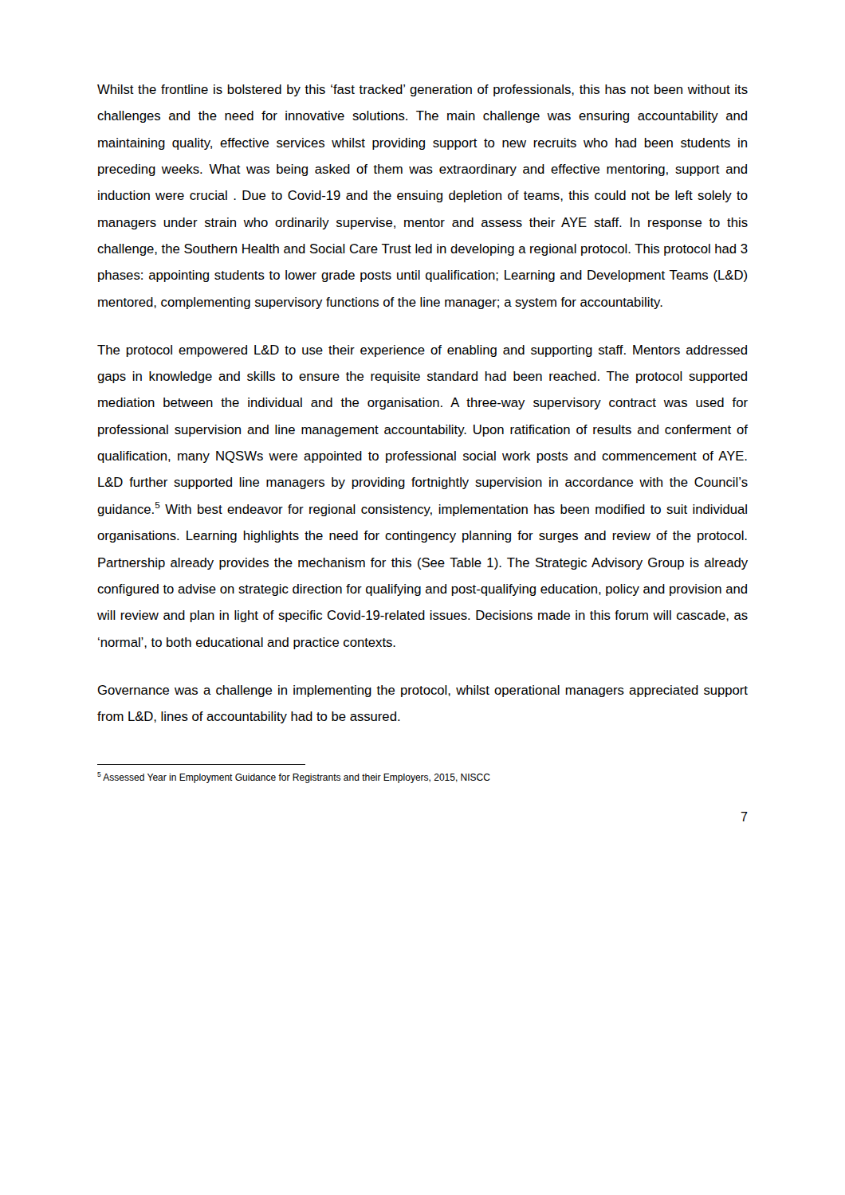Whilst the frontline is bolstered by this ‘fast tracked’ generation of professionals, this has not been without its challenges and the need for innovative solutions. The main challenge was ensuring accountability and maintaining quality, effective services whilst providing support to new recruits who had been students in preceding weeks. What was being asked of them was extraordinary and effective mentoring, support and induction were crucial . Due to Covid-19 and the ensuing depletion of teams, this could not be left solely to managers under strain who ordinarily supervise, mentor and assess their AYE staff. In response to this challenge, the Southern Health and Social Care Trust led in developing a regional protocol. This protocol had 3 phases: appointing students to lower grade posts until qualification; Learning and Development Teams (L&D) mentored, complementing supervisory functions of the line manager; a system for accountability.
The protocol empowered L&D to use their experience of enabling and supporting staff. Mentors addressed gaps in knowledge and skills to ensure the requisite standard had been reached. The protocol supported mediation between the individual and the organisation. A three-way supervisory contract was used for professional supervision and line management accountability. Upon ratification of results and conferment of qualification, many NQSWs were appointed to professional social work posts and commencement of AYE. L&D further supported line managers by providing fortnightly supervision in accordance with the Council’s guidance.5 With best endeavor for regional consistency, implementation has been modified to suit individual organisations. Learning highlights the need for contingency planning for surges and review of the protocol. Partnership already provides the mechanism for this (See Table 1). The Strategic Advisory Group is already configured to advise on strategic direction for qualifying and post-qualifying education, policy and provision and will review and plan in light of specific Covid-19-related issues. Decisions made in this forum will cascade, as ‘normal’, to both educational and practice contexts.
Governance was a challenge in implementing the protocol, whilst operational managers appreciated support from L&D, lines of accountability had to be assured.
5 Assessed Year in Employment Guidance for Registrants and their Employers, 2015, NISCC
7